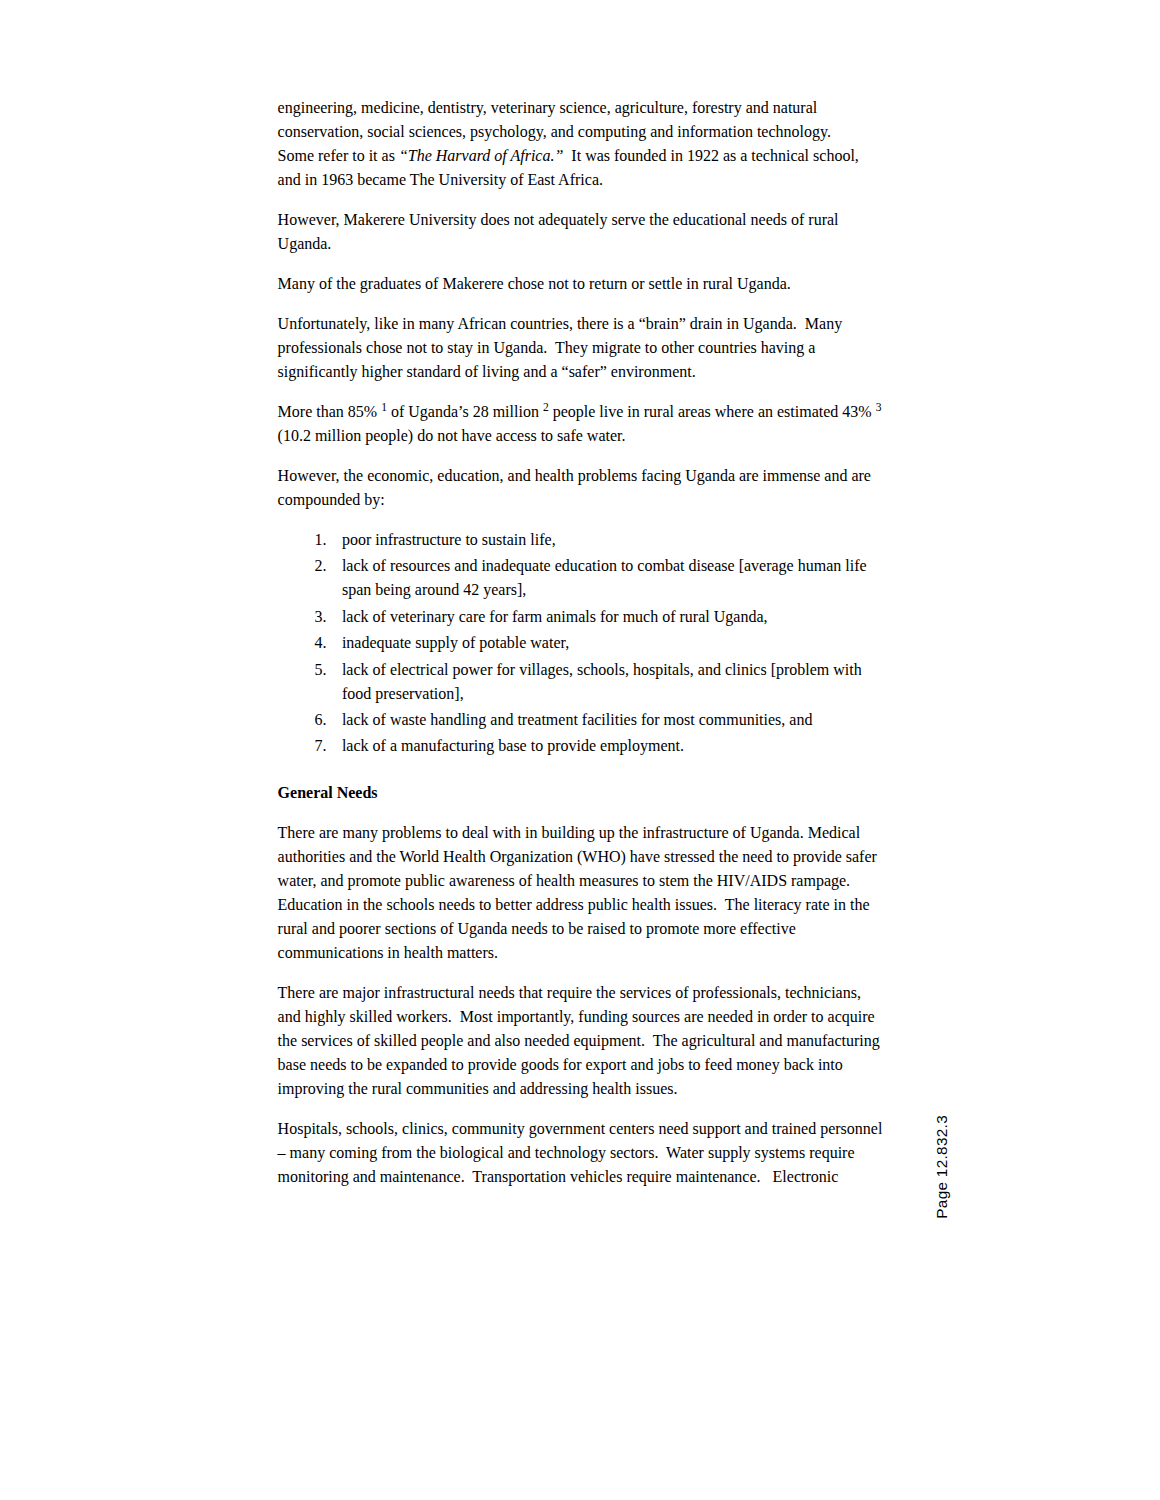engineering, medicine, dentistry, veterinary science, agriculture, forestry and natural conservation, social sciences, psychology, and computing and information technology.
Some refer to it as “The Harvard of Africa.” It was founded in 1922 as a technical school, and in 1963 became The University of East Africa.
However, Makerere University does not adequately serve the educational needs of rural Uganda.
Many of the graduates of Makerere chose not to return or settle in rural Uganda.
Unfortunately, like in many African countries, there is a “brain” drain in Uganda. Many professionals chose not to stay in Uganda. They migrate to other countries having a significantly higher standard of living and a “safer” environment.
More than 85% 1 of Uganda’s 28 million 2 people live in rural areas where an estimated 43% 3 (10.2 million people) do not have access to safe water.
However, the economic, education, and health problems facing Uganda are immense and are compounded by:
poor infrastructure to sustain life,
lack of resources and inadequate education to combat disease [average human life span being around 42 years],
lack of veterinary care for farm animals for much of rural Uganda,
inadequate supply of potable water,
lack of electrical power for villages, schools, hospitals, and clinics [problem with food preservation],
lack of waste handling and treatment facilities for most communities, and
lack of a manufacturing base to provide employment.
General Needs
There are many problems to deal with in building up the infrastructure of Uganda. Medical authorities and the World Health Organization (WHO) have stressed the need to provide safer water, and promote public awareness of health measures to stem the HIV/AIDS rampage. Education in the schools needs to better address public health issues. The literacy rate in the rural and poorer sections of Uganda needs to be raised to promote more effective communications in health matters.
There are major infrastructural needs that require the services of professionals, technicians, and highly skilled workers. Most importantly, funding sources are needed in order to acquire the services of skilled people and also needed equipment. The agricultural and manufacturing base needs to be expanded to provide goods for export and jobs to feed money back into improving the rural communities and addressing health issues.
Hospitals, schools, clinics, community government centers need support and trained personnel – many coming from the biological and technology sectors. Water supply systems require monitoring and maintenance. Transportation vehicles require maintenance. Electronic
Page 12.832.3